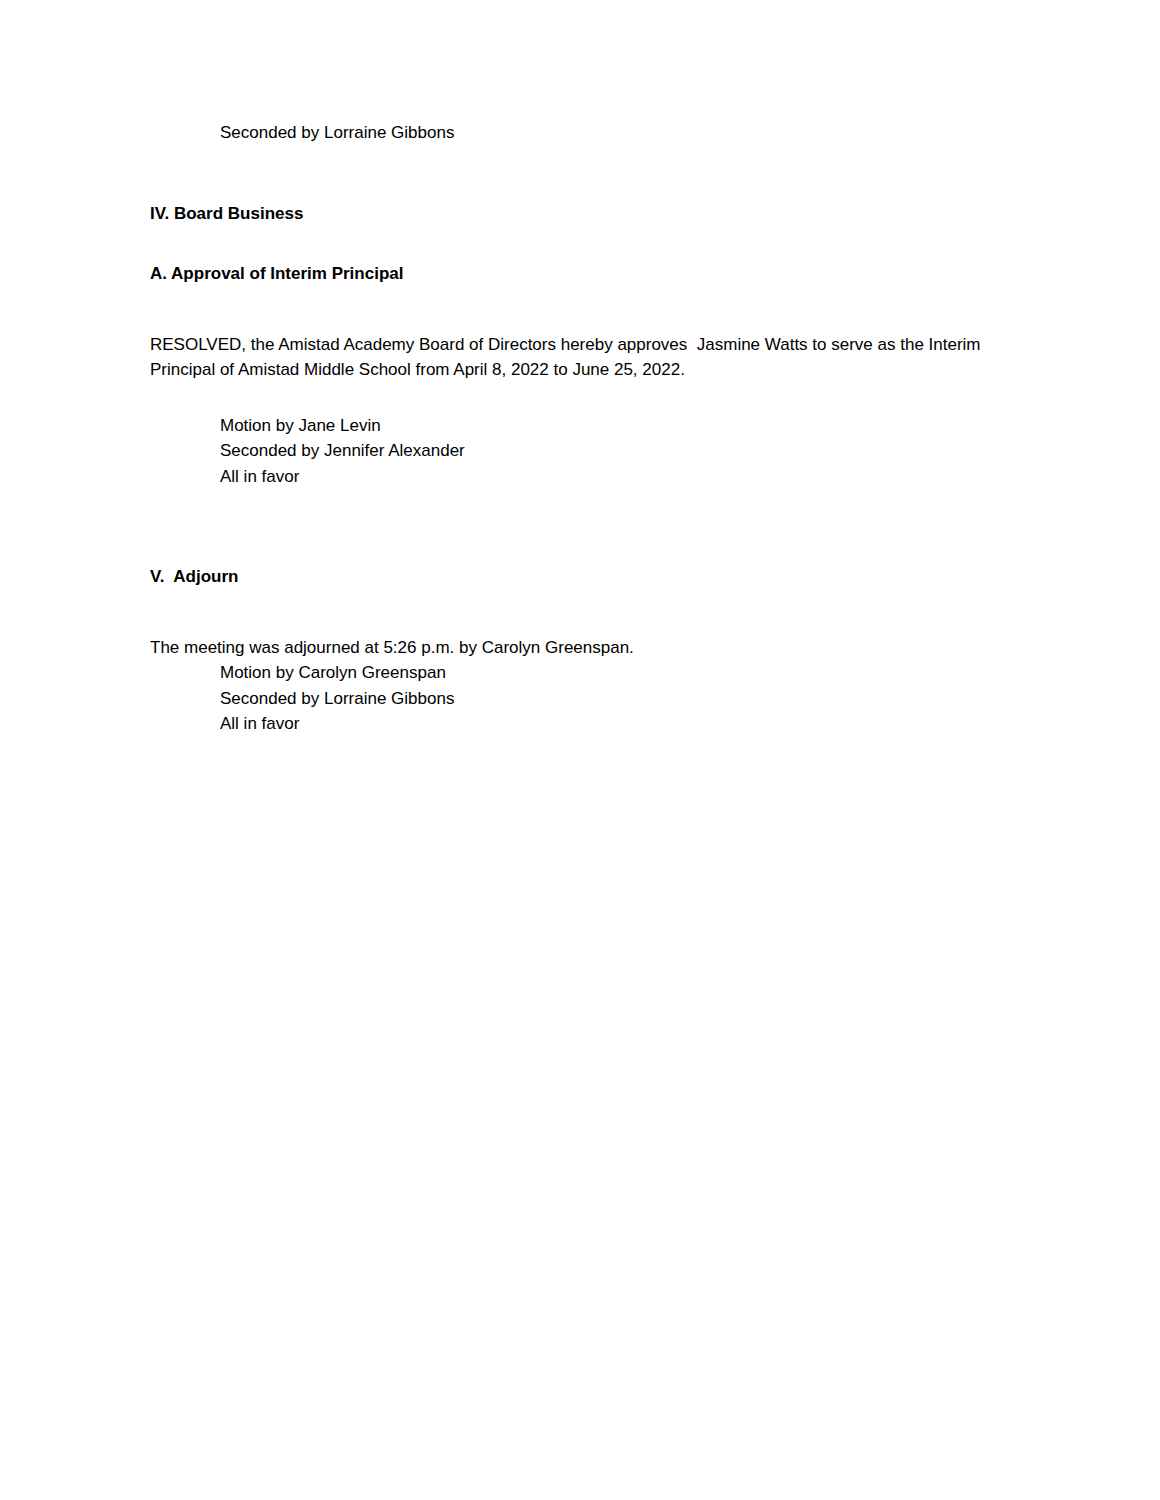Seconded by Lorraine Gibbons
IV. Board Business
A. Approval of Interim Principal
RESOLVED, the Amistad Academy Board of Directors hereby approves Jasmine Watts to serve as the Interim Principal of Amistad Middle School from April 8, 2022 to June 25, 2022.
Motion by Jane Levin
Seconded by Jennifer Alexander
All in favor
V. Adjourn
The meeting was adjourned at 5:26 p.m. by Carolyn Greenspan.
Motion by Carolyn Greenspan
Seconded by Lorraine Gibbons
All in favor